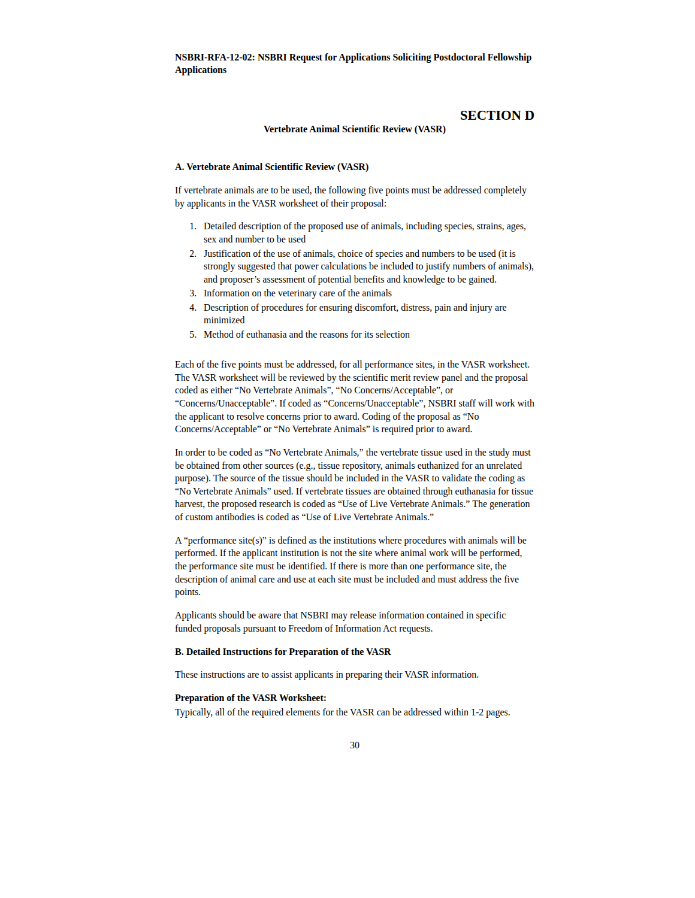NSBRI-RFA-12-02: NSBRI Request for Applications Soliciting Postdoctoral Fellowship Applications
SECTION D
Vertebrate Animal Scientific Review (VASR)
A. Vertebrate Animal Scientific Review (VASR)
If vertebrate animals are to be used, the following five points must be addressed completely by applicants in the VASR worksheet of their proposal:
Detailed description of the proposed use of animals, including species, strains, ages, sex and number to be used
Justification of the use of animals, choice of species and numbers to be used (it is strongly suggested that power calculations be included to justify numbers of animals), and proposer’s assessment of potential benefits and knowledge to be gained.
Information on the veterinary care of the animals
Description of procedures for ensuring discomfort, distress, pain and injury are minimized
Method of euthanasia and the reasons for its selection
Each of the five points must be addressed, for all performance sites, in the VASR worksheet. The VASR worksheet will be reviewed by the scientific merit review panel and the proposal coded as either “No Vertebrate Animals”, “No Concerns/Acceptable”, or “Concerns/Unacceptable”. If coded as “Concerns/Unacceptable”, NSBRI staff will work with the applicant to resolve concerns prior to award. Coding of the proposal as “No Concerns/Acceptable” or “No Vertebrate Animals” is required prior to award.
In order to be coded as “No Vertebrate Animals,” the vertebrate tissue used in the study must be obtained from other sources (e.g., tissue repository, animals euthanized for an unrelated purpose). The source of the tissue should be included in the VASR to validate the coding as “No Vertebrate Animals” used. If vertebrate tissues are obtained through euthanasia for tissue harvest, the proposed research is coded as “Use of Live Vertebrate Animals.” The generation of custom antibodies is coded as “Use of Live Vertebrate Animals.”
A “performance site(s)” is defined as the institutions where procedures with animals will be performed. If the applicant institution is not the site where animal work will be performed, the performance site must be identified. If there is more than one performance site, the description of animal care and use at each site must be included and must address the five points.
Applicants should be aware that NSBRI may release information contained in specific funded proposals pursuant to Freedom of Information Act requests.
B. Detailed Instructions for Preparation of the VASR
These instructions are to assist applicants in preparing their VASR information.
Preparation of the VASR Worksheet:
Typically, all of the required elements for the VASR can be addressed within 1-2 pages.
30